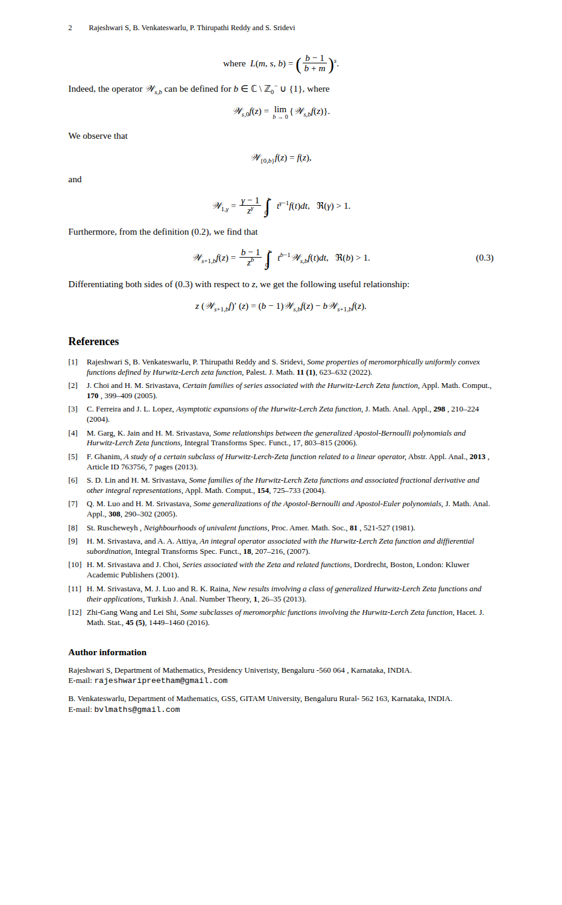2 Rajeshwari S, B. Venkateswarlu, P. Thirupathi Reddy and S. Sridevi
where L(m, s, b) = (b − 1 b + m)s.
Indeed, the operator 𝒲s,b can be defined for b ∈ ℂ \ ℤ0− ∪ {1}, where
𝒲s,0f(z) = lim b → 0{𝒲s,bf(z)}.
We observe that
𝒲{0,b}f(z) = f(z),
and
𝒲1,γ = γ − 1 zγ ∫z 0 tγ−1f(t)dt, ℜ(γ) > 1.
Furthermore, from the definition (0.2), we find that
𝒲s+1,bf(z) = b − 1 zb ∫z 0 tb−1𝒲s,bf(t)dt, ℜ(b) > 1. (0.3)
Differentiating both sides of (0.3) with respect to z, we get the following useful relationship:
z (𝒲s+1,bf)′ (z) = (b − 1)𝒲s,bf(z) − b𝒲s+1,bf(z).
References
[1] Rajeshwari S, B. Venkateswarlu, P. Thirupathi Reddy and S. Sridevi, Some properties of meromorphically uniformly convex functions defined by Hurwitz-Lerch zeta function, Palest. J. Math. 11 (1), 623–632 (2022).
[2] J. Choi and H. M. Srivastava, Certain families of series associated with the Hurwitz-Lerch Zeta function, Appl. Math. Comput., 170 , 399–409 (2005).
[3] C. Ferreira and J. L. Lopez, Asymptotic expansions of the Hurwitz-Lerch Zeta function, J. Math. Anal. Appl., 298 , 210–224 (2004).
[4] M. Garg, K. Jain and H. M. Srivastava, Some relationships between the generalized Apostol-Bernoulli polynomials and Hurwitz-Lerch Zeta functions, Integral Transforms Spec. Funct., 17, 803–815 (2006).
[5] F. Ghanim, A study of a certain subclass of Hurwitz-Lerch-Zeta function related to a linear operator, Abstr. Appl. Anal., 2013 , Article ID 763756, 7 pages (2013).
[6] S. D. Lin and H. M. Srivastava, Some families of the Hurwitz-Lerch Zeta functions and associated fractional derivative and other integral representations, Appl. Math. Comput., 154, 725–733 (2004).
[7] Q. M. Luo and H. M. Srivastava, Some generalizations of the Apostol-Bernoulli and Apostol-Euler polynomials, J. Math. Anal. Appl., 308, 290–302 (2005).
[8] St. Ruscheweyh , Neighbourhoods of univalent functions, Proc. Amer. Math. Soc., 81 , 521-527 (1981).
[9] H. M. Srivastava, and A. A. Attiya, An integral operator associated with the Hurwitz-Lerch Zeta function and diffierential subordination, Integral Transforms Spec. Funct., 18, 207–216, (2007).
[10] H. M. Srivastava and J. Choi, Series associated with the Zeta and related functions, Dordrecht, Boston, London: Kluwer Academic Publishers (2001).
[11] H. M. Srivastava, M. J. Luo and R. K. Raina, New results involving a class of generalized Hurwitz-Lerch Zeta functions and their applications, Turkish J. Anal. Number Theory, 1, 26–35 (2013).
[12] Zhi-Gang Wang and Lei Shi, Some subclasses of meromorphic functions involving the Hurwitz-Lerch Zeta function, Hacet. J. Math. Stat., 45 (5), 1449–1460 (2016).
Author information
Rajeshwari S, Department of Mathematics, Presidency Univeristy, Bengaluru -560 064 , Karnataka, INDIA.
E-mail: rajeshwaripreetham@gmail.com
B. Venkateswarlu, Department of Mathematics, GSS, GITAM University, Bengaluru Rural- 562 163, Karnataka, INDIA.
E-mail: bvlmaths@gmail.com